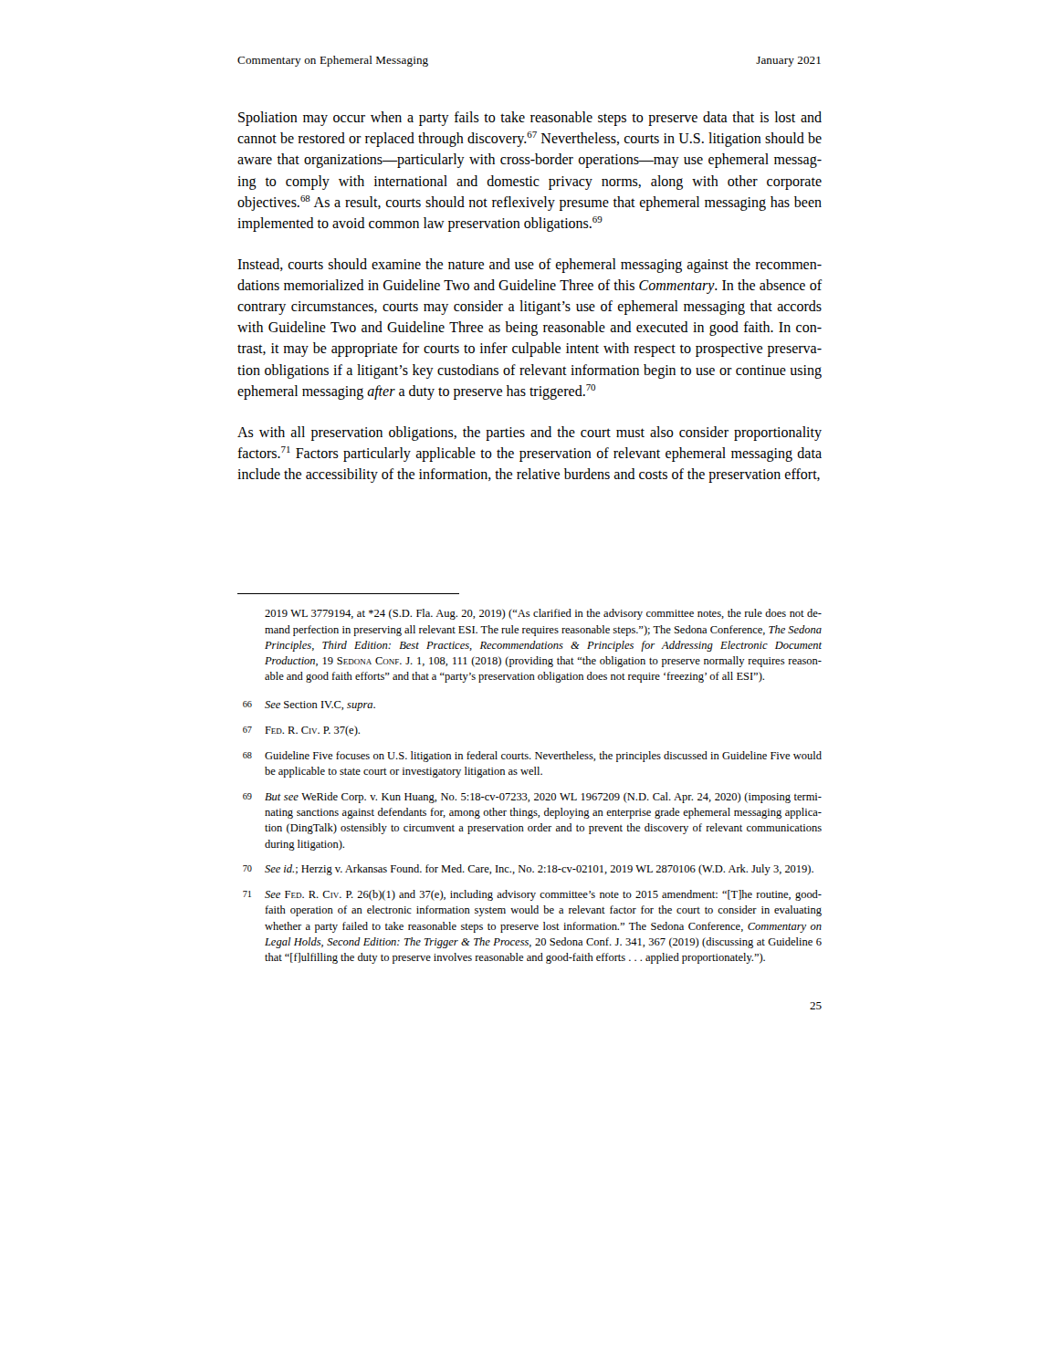Commentary on Ephemeral Messaging January 2021
Spoliation may occur when a party fails to take reasonable steps to preserve data that is lost and cannot be restored or replaced through discovery.67 Nevertheless, courts in U.S. litigation should be aware that organizations—particularly with cross-border operations—may use ephemeral messaging to comply with international and domestic privacy norms, along with other corporate objectives.68 As a result, courts should not reflexively presume that ephemeral messaging has been implemented to avoid common law preservation obligations.69
Instead, courts should examine the nature and use of ephemeral messaging against the recommendations memorialized in Guideline Two and Guideline Three of this Commentary. In the absence of contrary circumstances, courts may consider a litigant’s use of ephemeral messaging that accords with Guideline Two and Guideline Three as being reasonable and executed in good faith. In contrast, it may be appropriate for courts to infer culpable intent with respect to prospective preservation obligations if a litigant’s key custodians of relevant information begin to use or continue using ephemeral messaging after a duty to preserve has triggered.70
As with all preservation obligations, the parties and the court must also consider proportionality factors.71 Factors particularly applicable to the preservation of relevant ephemeral messaging data include the accessibility of the information, the relative burdens and costs of the preservation effort,
2019 WL 3779194, at *24 (S.D. Fla. Aug. 20, 2019) (“As clarified in the advisory committee notes, the rule does not demand perfection in preserving all relevant ESI. The rule requires reasonable steps.”); The Sedona Conference, The Sedona Principles, Third Edition: Best Practices, Recommendations & Principles for Addressing Electronic Document Production, 19 Sedona Conf. J. 1, 108, 111 (2018) (providing that “the obligation to preserve normally requires reasonable and good faith efforts” and that a “party’s preservation obligation does not require ‘freezing’ of all ESI”).
66 See Section IV.C, supra.
67 Fed. R. Civ. P. 37(e).
68 Guideline Five focuses on U.S. litigation in federal courts. Nevertheless, the principles discussed in Guideline Five would be applicable to state court or investigatory litigation as well.
69 But see WeRide Corp. v. Kun Huang, No. 5:18-cv-07233, 2020 WL 1967209 (N.D. Cal. Apr. 24, 2020) (imposing terminating sanctions against defendants for, among other things, deploying an enterprise grade ephemeral messaging application (DingTalk) ostensibly to circumvent a preservation order and to prevent the discovery of relevant communications during litigation).
70 See id.; Herzig v. Arkansas Found. for Med. Care, Inc., No. 2:18-cv-02101, 2019 WL 2870106 (W.D. Ark. July 3, 2019).
71 See Fed. R. Civ. P. 26(b)(1) and 37(e), including advisory committee’s note to 2015 amendment: “[T]he routine, good-faith operation of an electronic information system would be a relevant factor for the court to consider in evaluating whether a party failed to take reasonable steps to preserve lost information.” The Sedona Conference, Commentary on Legal Holds, Second Edition: The Trigger & The Process, 20 Sedona Conf. J. 341, 367 (2019) (discussing at Guideline 6 that “[f]ulfilling the duty to preserve involves reasonable and good-faith efforts . . . applied proportionately.”).
25